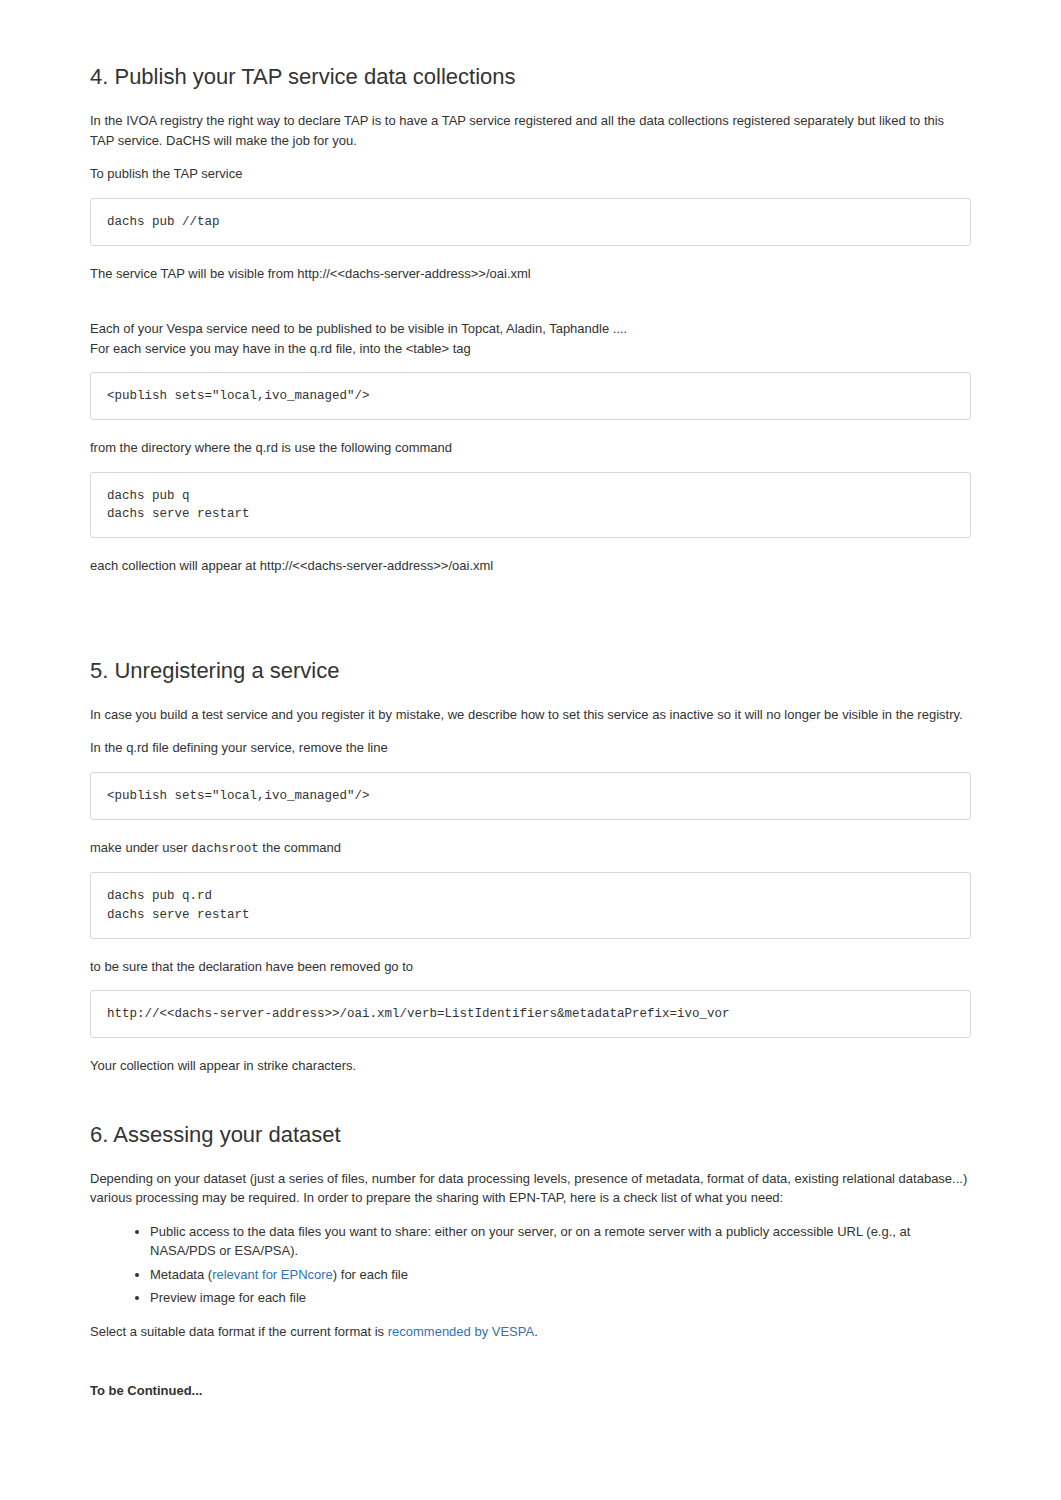4. Publish your TAP service data collections
In the IVOA registry the right way to declare TAP is to have a TAP service registered and all the data collections registered separately but liked to this TAP service. DaCHS will make the job for you.
To publish the TAP service
dachs pub //tap
The service TAP will be visible from http://<<dachs-server-address>>/oai.xml
Each of your Vespa service need to be published to be visible in Topcat, Aladin, Taphandle ....
For each service you may have in the q.rd file, into the <table> tag
<publish sets="local,ivo_managed"/>
from the directory where the q.rd is use the following command
dachs pub q
dachs serve restart
each collection will appear at http://<<dachs-server-address>>/oai.xml
5. Unregistering a service
In case you build a test service and you register it by mistake, we describe how to set this service as inactive so it will no longer be visible in the registry.
In the q.rd file defining your service, remove the line
<publish sets="local,ivo_managed"/>
make under user dachsroot the command
dachs pub q.rd
dachs serve restart
to be sure that the declaration have been removed go to
http://<<dachs-server-address>>/oai.xml/verb=ListIdentifiers&metadataPrefix=ivo_vor
Your collection will appear in strike characters.
6. Assessing your dataset
Depending on your dataset (just a series of files, number for data processing levels, presence of metadata, format of data, existing relational database...) various processing may be required. In order to prepare the sharing with EPN-TAP, here is a check list of what you need:
Public access to the data files you want to share: either on your server, or on a remote server with a publicly accessible URL (e.g., at NASA/PDS or ESA/PSA).
Metadata (relevant for EPNcore) for each file
Preview image for each file
Select a suitable data format if the current format is recommended by VESPA.
To be Continued...